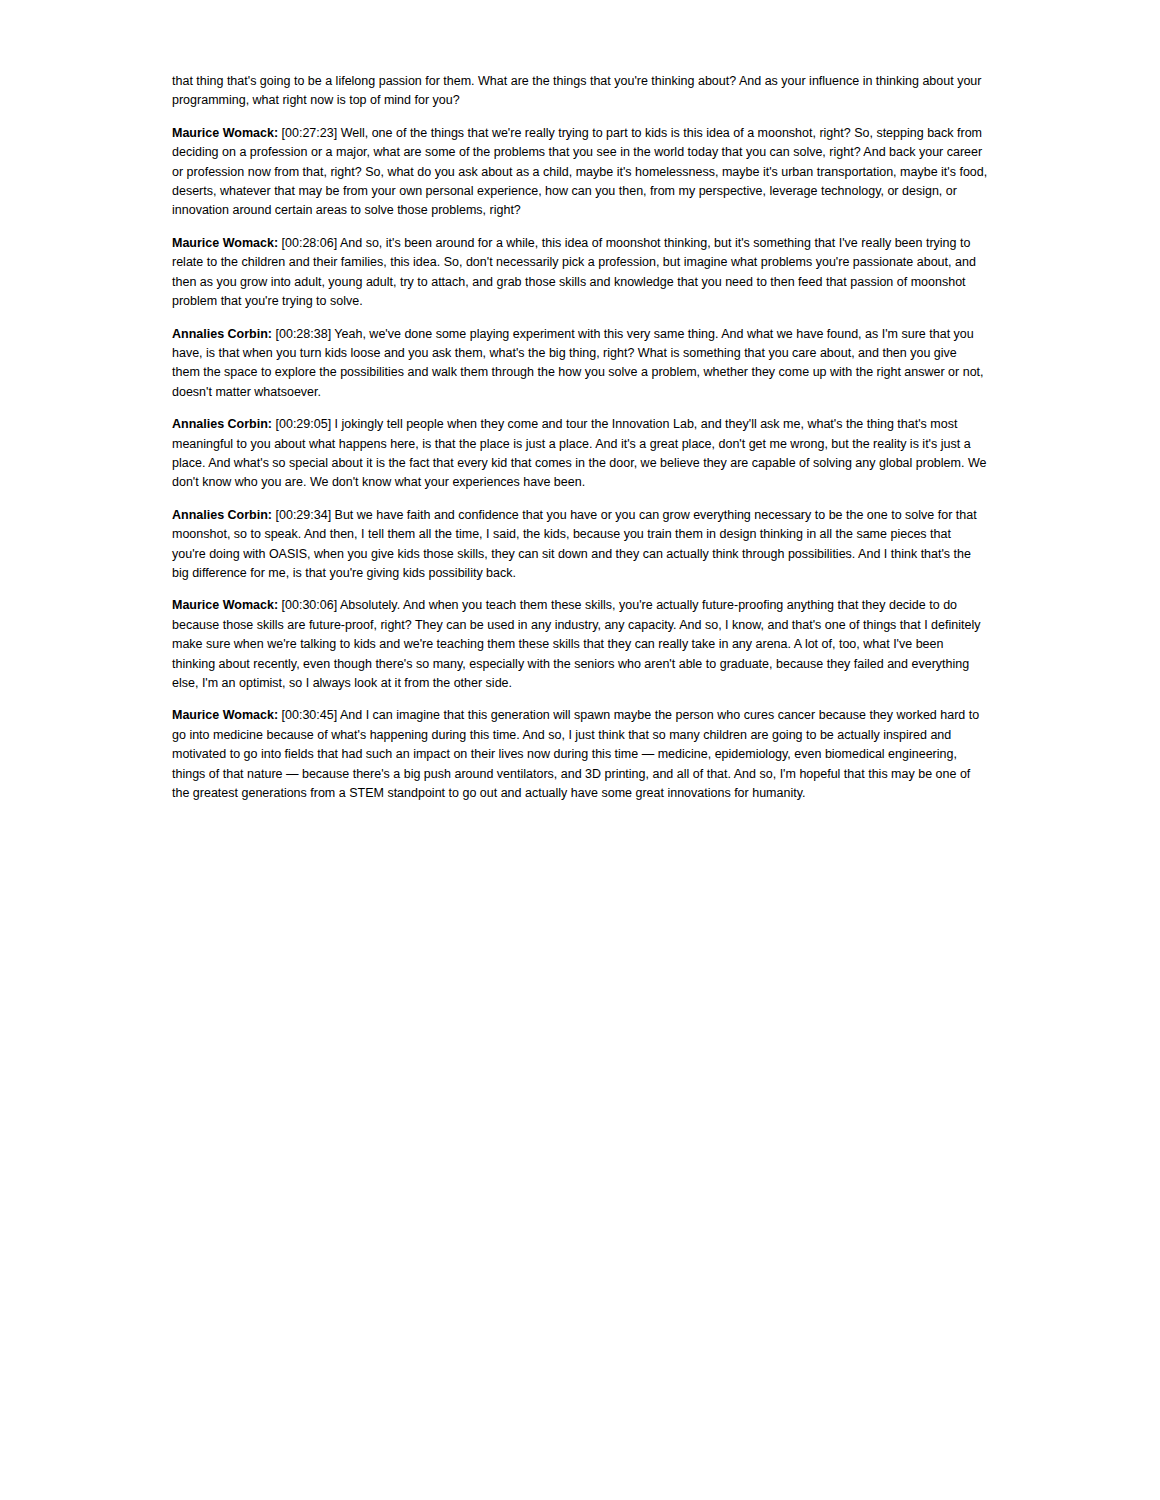that thing that's going to be a lifelong passion for them. What are the things that you're thinking about? And as your influence in thinking about your programming, what right now is top of mind for you?
Maurice Womack: [00:27:23] Well, one of the things that we're really trying to part to kids is this idea of a moonshot, right? So, stepping back from deciding on a profession or a major, what are some of the problems that you see in the world today that you can solve, right? And back your career or profession now from that, right? So, what do you ask about as a child, maybe it's homelessness, maybe it's urban transportation, maybe it's food, deserts, whatever that may be from your own personal experience, how can you then, from my perspective, leverage technology, or design, or innovation around certain areas to solve those problems, right?
Maurice Womack: [00:28:06] And so, it's been around for a while, this idea of moonshot thinking, but it's something that I've really been trying to relate to the children and their families, this idea. So, don't necessarily pick a profession, but imagine what problems you're passionate about, and then as you grow into adult, young adult, try to attach, and grab those skills and knowledge that you need to then feed that passion of moonshot problem that you're trying to solve.
Annalies Corbin: [00:28:38] Yeah, we've done some playing experiment with this very same thing. And what we have found, as I'm sure that you have, is that when you turn kids loose and you ask them, what's the big thing, right? What is something that you care about, and then you give them the space to explore the possibilities and walk them through the how you solve a problem, whether they come up with the right answer or not, doesn't matter whatsoever.
Annalies Corbin: [00:29:05] I jokingly tell people when they come and tour the Innovation Lab, and they'll ask me, what's the thing that's most meaningful to you about what happens here, is that the place is just a place. And it's a great place, don't get me wrong, but the reality is it's just a place. And what's so special about it is the fact that every kid that comes in the door, we believe they are capable of solving any global problem. We don't know who you are. We don't know what your experiences have been.
Annalies Corbin: [00:29:34] But we have faith and confidence that you have or you can grow everything necessary to be the one to solve for that moonshot, so to speak. And then, I tell them all the time, I said, the kids, because you train them in design thinking in all the same pieces that you're doing with OASIS, when you give kids those skills, they can sit down and they can actually think through possibilities. And I think that's the big difference for me, is that you're giving kids possibility back.
Maurice Womack: [00:30:06] Absolutely. And when you teach them these skills, you're actually future-proofing anything that they decide to do because those skills are future-proof, right? They can be used in any industry, any capacity. And so, I know, and that's one of things that I definitely make sure when we're talking to kids and we're teaching them these skills that they can really take in any arena. A lot of, too, what I've been thinking about recently, even though there's so many, especially with the seniors who aren't able to graduate, because they failed and everything else, I'm an optimist, so I always look at it from the other side.
Maurice Womack: [00:30:45] And I can imagine that this generation will spawn maybe the person who cures cancer because they worked hard to go into medicine because of what's happening during this time. And so, I just think that so many children are going to be actually inspired and motivated to go into fields that had such an impact on their lives now during this time — medicine, epidemiology, even biomedical engineering, things of that nature — because there's a big push around ventilators, and 3D printing, and all of that. And so, I'm hopeful that this may be one of the greatest generations from a STEM standpoint to go out and actually have some great innovations for humanity.